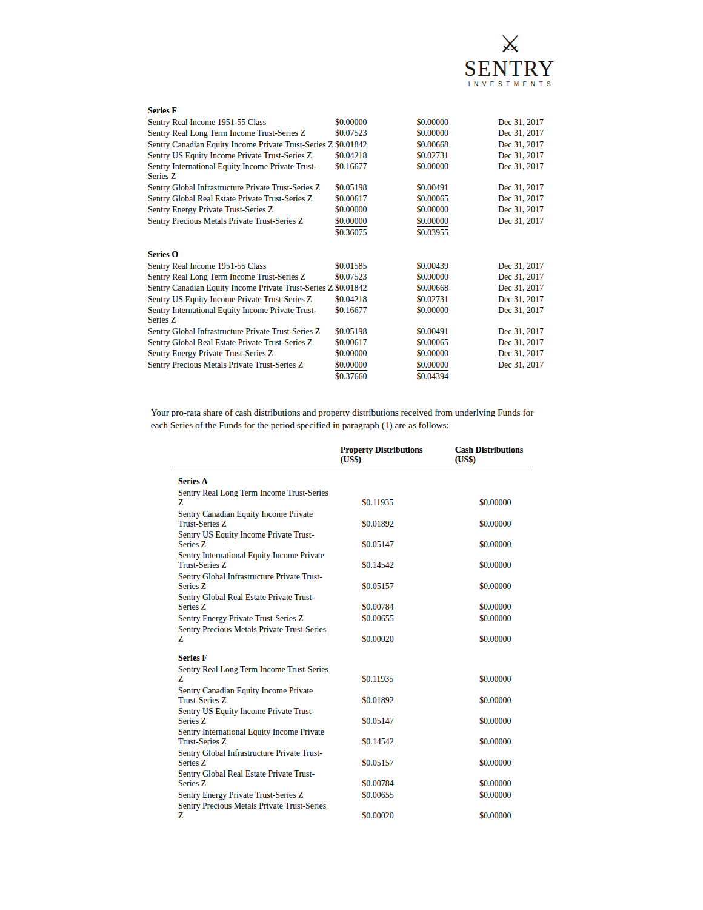⚔
SENTRY
INVESTMENTS
| Series F | | | |
| Sentry Real Income 1951-55 Class | $0.00000 | $0.00000 | Dec 31, 2017 |
| Sentry Real Long Term Income Trust-Series Z | $0.07523 | $0.00000 | Dec 31, 2017 |
| Sentry Canadian Equity Income Private Trust-Series Z | $0.01842 | $0.00668 | Dec 31, 2017 |
| Sentry US Equity Income Private Trust-Series Z | $0.04218 | $0.02731 | Dec 31, 2017 |
| Sentry International Equity Income Private Trust-Series Z | $0.16677 | $0.00000 | Dec 31, 2017 |
| Sentry Global Infrastructure Private Trust-Series Z | $0.05198 | $0.00491 | Dec 31, 2017 |
| Sentry Global Real Estate Private Trust-Series Z | $0.00617 | $0.00065 | Dec 31, 2017 |
| Sentry Energy Private Trust-Series Z | $0.00000 | $0.00000 | Dec 31, 2017 |
| Sentry Precious Metals Private Trust-Series Z | $0.00000 | $0.00000 | Dec 31, 2017 |
| | $0.36075 | $0.03955 | |
| Series O | | | |
| Sentry Real Income 1951-55 Class | $0.01585 | $0.00439 | Dec 31, 2017 |
| Sentry Real Long Term Income Trust-Series Z | $0.07523 | $0.00000 | Dec 31, 2017 |
| Sentry Canadian Equity Income Private Trust-Series Z | $0.01842 | $0.00668 | Dec 31, 2017 |
| Sentry US Equity Income Private Trust-Series Z | $0.04218 | $0.02731 | Dec 31, 2017 |
| Sentry International Equity Income Private Trust-Series Z | $0.16677 | $0.00000 | Dec 31, 2017 |
| Sentry Global Infrastructure Private Trust-Series Z | $0.05198 | $0.00491 | Dec 31, 2017 |
| Sentry Global Real Estate Private Trust-Series Z | $0.00617 | $0.00065 | Dec 31, 2017 |
| Sentry Energy Private Trust-Series Z | $0.00000 | $0.00000 | Dec 31, 2017 |
| Sentry Precious Metals Private Trust-Series Z | $0.00000 | $0.00000 | Dec 31, 2017 |
| | $0.37660 | $0.04394 | |
Your pro-rata share of cash distributions and property distributions received from underlying Funds for each Series of the Funds for the period specified in paragraph (1) are as follows:
| | Property Distributions (US$) | Cash Distributions (US$) |
| --- | --- | --- |
| Series A | | |
| Sentry Real Long Term Income Trust-Series Z | $0.11935 | $0.00000 |
| Sentry Canadian Equity Income Private Trust-Series Z | $0.01892 | $0.00000 |
| Sentry US Equity Income Private Trust-Series Z | $0.05147 | $0.00000 |
| Sentry International Equity Income Private Trust-Series Z | $0.14542 | $0.00000 |
| Sentry Global Infrastructure Private Trust-Series Z | $0.05157 | $0.00000 |
| Sentry Global Real Estate Private Trust-Series Z | $0.00784 | $0.00000 |
| Sentry Energy Private Trust-Series Z | $0.00655 | $0.00000 |
| Sentry Precious Metals Private Trust-Series Z | $0.00020 | $0.00000 |
| Series F | | |
| Sentry Real Long Term Income Trust-Series Z | $0.11935 | $0.00000 |
| Sentry Canadian Equity Income Private Trust-Series Z | $0.01892 | $0.00000 |
| Sentry US Equity Income Private Trust-Series Z | $0.05147 | $0.00000 |
| Sentry International Equity Income Private Trust-Series Z | $0.14542 | $0.00000 |
| Sentry Global Infrastructure Private Trust-Series Z | $0.05157 | $0.00000 |
| Sentry Global Real Estate Private Trust-Series Z | $0.00784 | $0.00000 |
| Sentry Energy Private Trust-Series Z | $0.00655 | $0.00000 |
| Sentry Precious Metals Private Trust-Series Z | $0.00020 | $0.00000 |